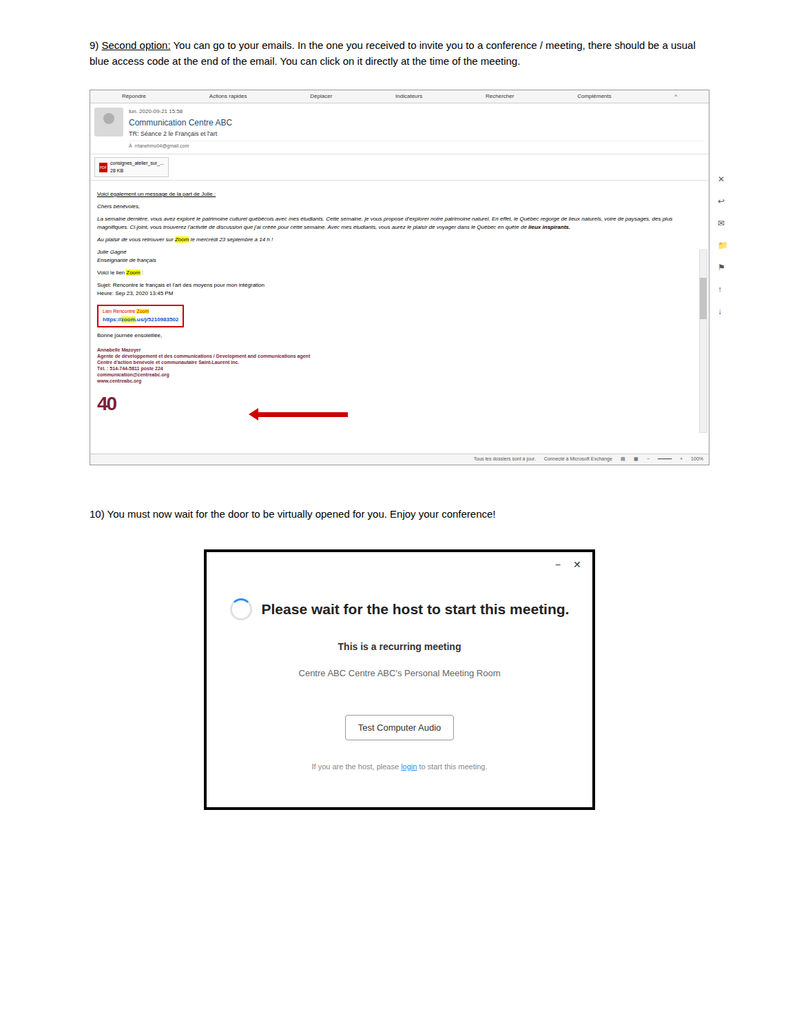9) Second option: You can go to your emails. In the one you received to invite you to a conference / meeting, there should be a usual blue access code at the end of the email. You can click on it directly at the time of the meeting.
Répondre Actions rapides Déplacer Indicateurs Rechercher Compléments ^
lun. 2020-09-21 15:58
Communication Centre ABC
TR: Séance 2 le Français et l'art
À rrtanehmo04@gmail.com
PDF
consignes_atelier_sur_...
28 KB
Voici également un message de la part de Julie :
Chers bénévoles,
La semaine dernière, vous avez exploré le patrimoine culturel québécois avec mes étudiants. Cette semaine, je vous propose d'explorer notre patrimoine naturel. En effet, le Québec regorge de lieux naturels, voire de paysages, des plus magnifiques. Ci-joint, vous trouverez l'activité de discussion que j'ai créée pour cette semaine. Avec mes étudiants, vous aurez le plaisir de voyager dans le Québec en quête de lieux inspirants.
Au plaisir de vous retrouver sur Zoom le mercredi 23 septembre à 14 h !
Julie Gagné
Enseignante de français
Voici le lien Zoom :
Sujet: Rencontre le français et l'art des moyens pour mon intégration
Heure: Sep 23, 2020 13:45 PM
Lien Rencontre Zoom
https://zoom.us/j/5210983502
Bonne journée ensoleillée,
Annabelle Mazoyer
Agente de développement et des communications / Development and communications agent
Centre d'action bénévole et communautaire Saint-Laurent inc.
Tél. : 514-744-5811 poste 224
communication@centreabc.org
www.centreabc.org
40
Tous les dossiers sont à jour. Connecté à Microsoft Exchange ▤ ▦ − ━━━━━ + 100%
✕ ↩ ✉ 📁 ⚑ ↑ ↓
10) You must now wait for the door to be virtually opened for you. Enjoy your conference!
− ✕
Please wait for the host to start this meeting.
This is a recurring meeting
Centre ABC Centre ABC's Personal Meeting Room
Test Computer Audio
If you are the host, please login to start this meeting.